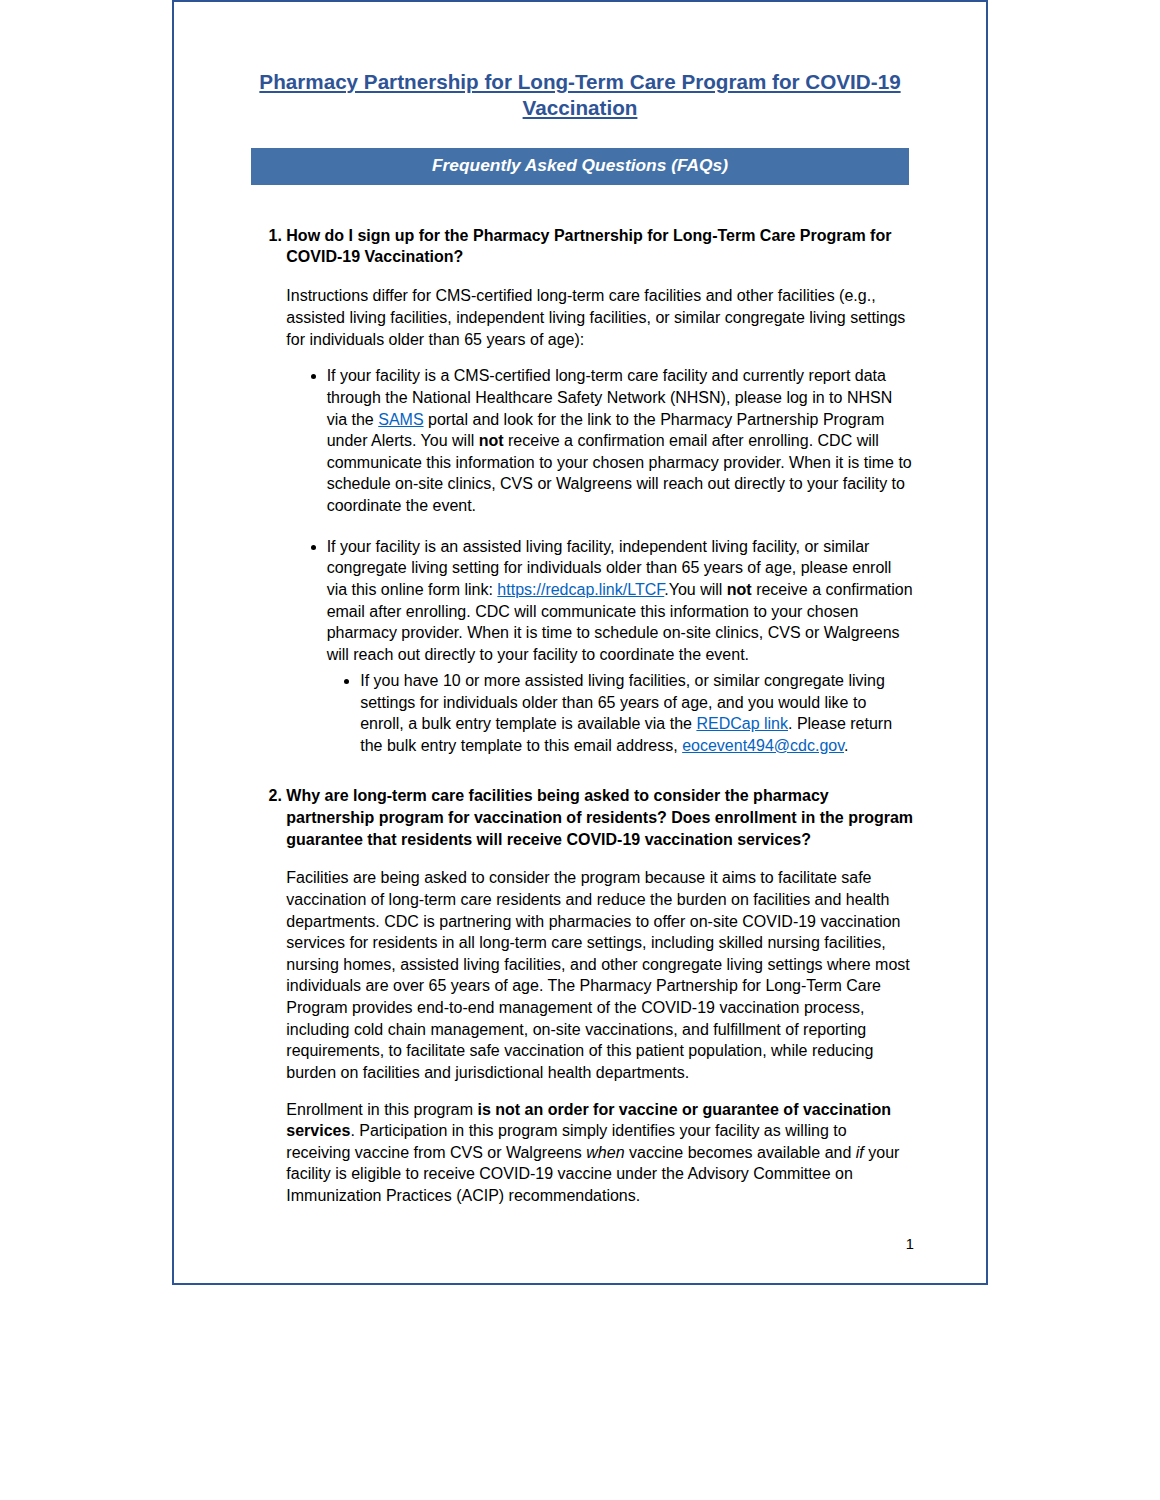Pharmacy Partnership for Long-Term Care Program for COVID-19 Vaccination
Frequently Asked Questions (FAQs)
How do I sign up for the Pharmacy Partnership for Long-Term Care Program for COVID-19 Vaccination?
Instructions differ for CMS-certified long-term care facilities and other facilities (e.g., assisted living facilities, independent living facilities, or similar congregate living settings for individuals older than 65 years of age):
If your facility is a CMS-certified long-term care facility and currently report data through the National Healthcare Safety Network (NHSN), please log in to NHSN via the SAMS portal and look for the link to the Pharmacy Partnership Program under Alerts. You will not receive a confirmation email after enrolling. CDC will communicate this information to your chosen pharmacy provider. When it is time to schedule on-site clinics, CVS or Walgreens will reach out directly to your facility to coordinate the event.
If your facility is an assisted living facility, independent living facility, or similar congregate living setting for individuals older than 65 years of age, please enroll via this online form link: https://redcap.link/LTCF.You will not receive a confirmation email after enrolling. CDC will communicate this information to your chosen pharmacy provider. When it is time to schedule on-site clinics, CVS or Walgreens will reach out directly to your facility to coordinate the event.
If you have 10 or more assisted living facilities, or similar congregate living settings for individuals older than 65 years of age, and you would like to enroll, a bulk entry template is available via the REDCap link. Please return the bulk entry template to this email address, eocevent494@cdc.gov.
Why are long-term care facilities being asked to consider the pharmacy partnership program for vaccination of residents? Does enrollment in the program guarantee that residents will receive COVID-19 vaccination services?
Facilities are being asked to consider the program because it aims to facilitate safe vaccination of long-term care residents and reduce the burden on facilities and health departments. CDC is partnering with pharmacies to offer on-site COVID-19 vaccination services for residents in all long-term care settings, including skilled nursing facilities, nursing homes, assisted living facilities, and other congregate living settings where most individuals are over 65 years of age. The Pharmacy Partnership for Long-Term Care Program provides end-to-end management of the COVID-19 vaccination process, including cold chain management, on-site vaccinations, and fulfillment of reporting requirements, to facilitate safe vaccination of this patient population, while reducing burden on facilities and jurisdictional health departments.
Enrollment in this program is not an order for vaccine or guarantee of vaccination services. Participation in this program simply identifies your facility as willing to receiving vaccine from CVS or Walgreens when vaccine becomes available and if your facility is eligible to receive COVID-19 vaccine under the Advisory Committee on Immunization Practices (ACIP) recommendations.
1